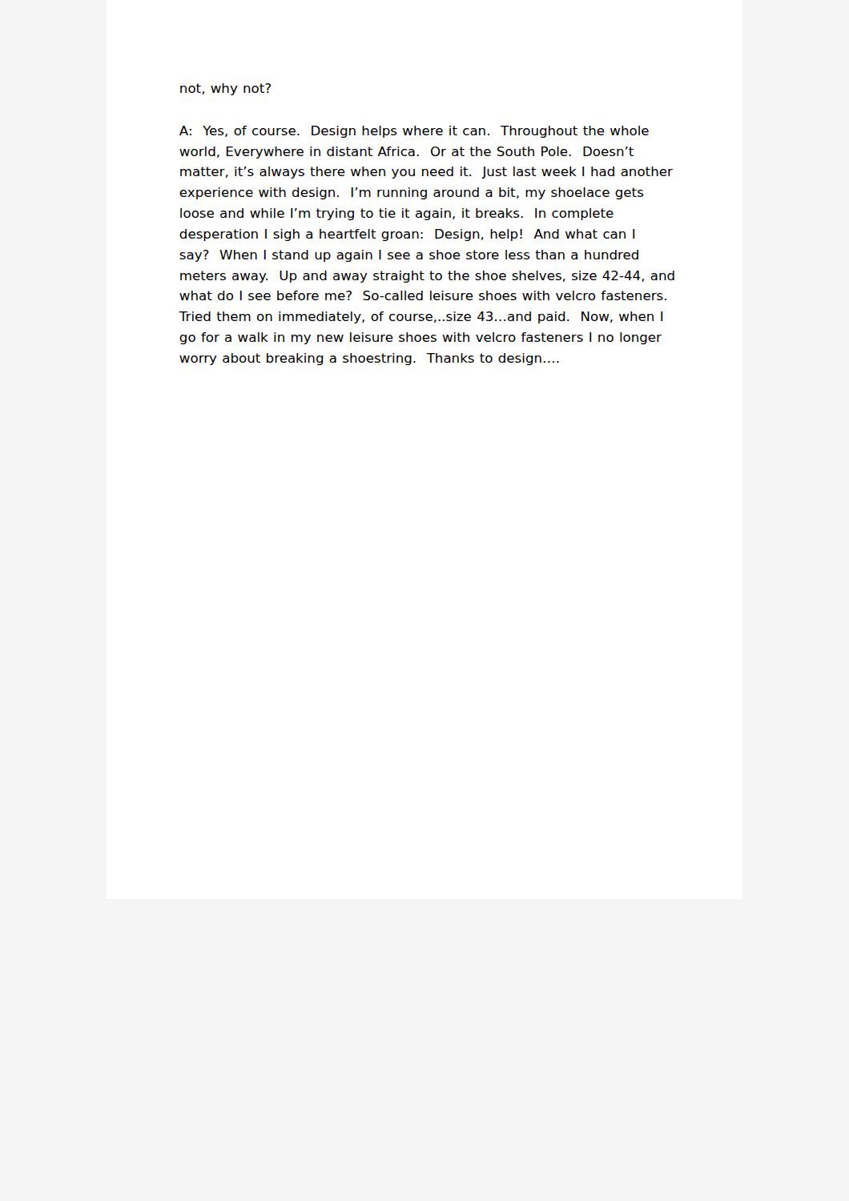not, why not?
A: Yes, of course. Design helps where it can. Throughout the whole world, Everywhere in distant Africa. Or at the South Pole. Doesn’t matter, it’s always there when you need it. Just last week I had another experience with design. I’m running around a bit, my shoelace gets loose and while I’m trying to tie it again, it breaks. In complete desperation I sigh a heartfelt groan: Design, help! And what can I say? When I stand up again I see a shoe store less than a hundred meters away. Up and away straight to the shoe shelves, size 42-44, and what do I see before me? So-called leisure shoes with velcro fasteners. Tried them on immediately, of course,..size 43…and paid. Now, when I go for a walk in my new leisure shoes with velcro fasteners I no longer worry about breaking a shoestring. Thanks to design….